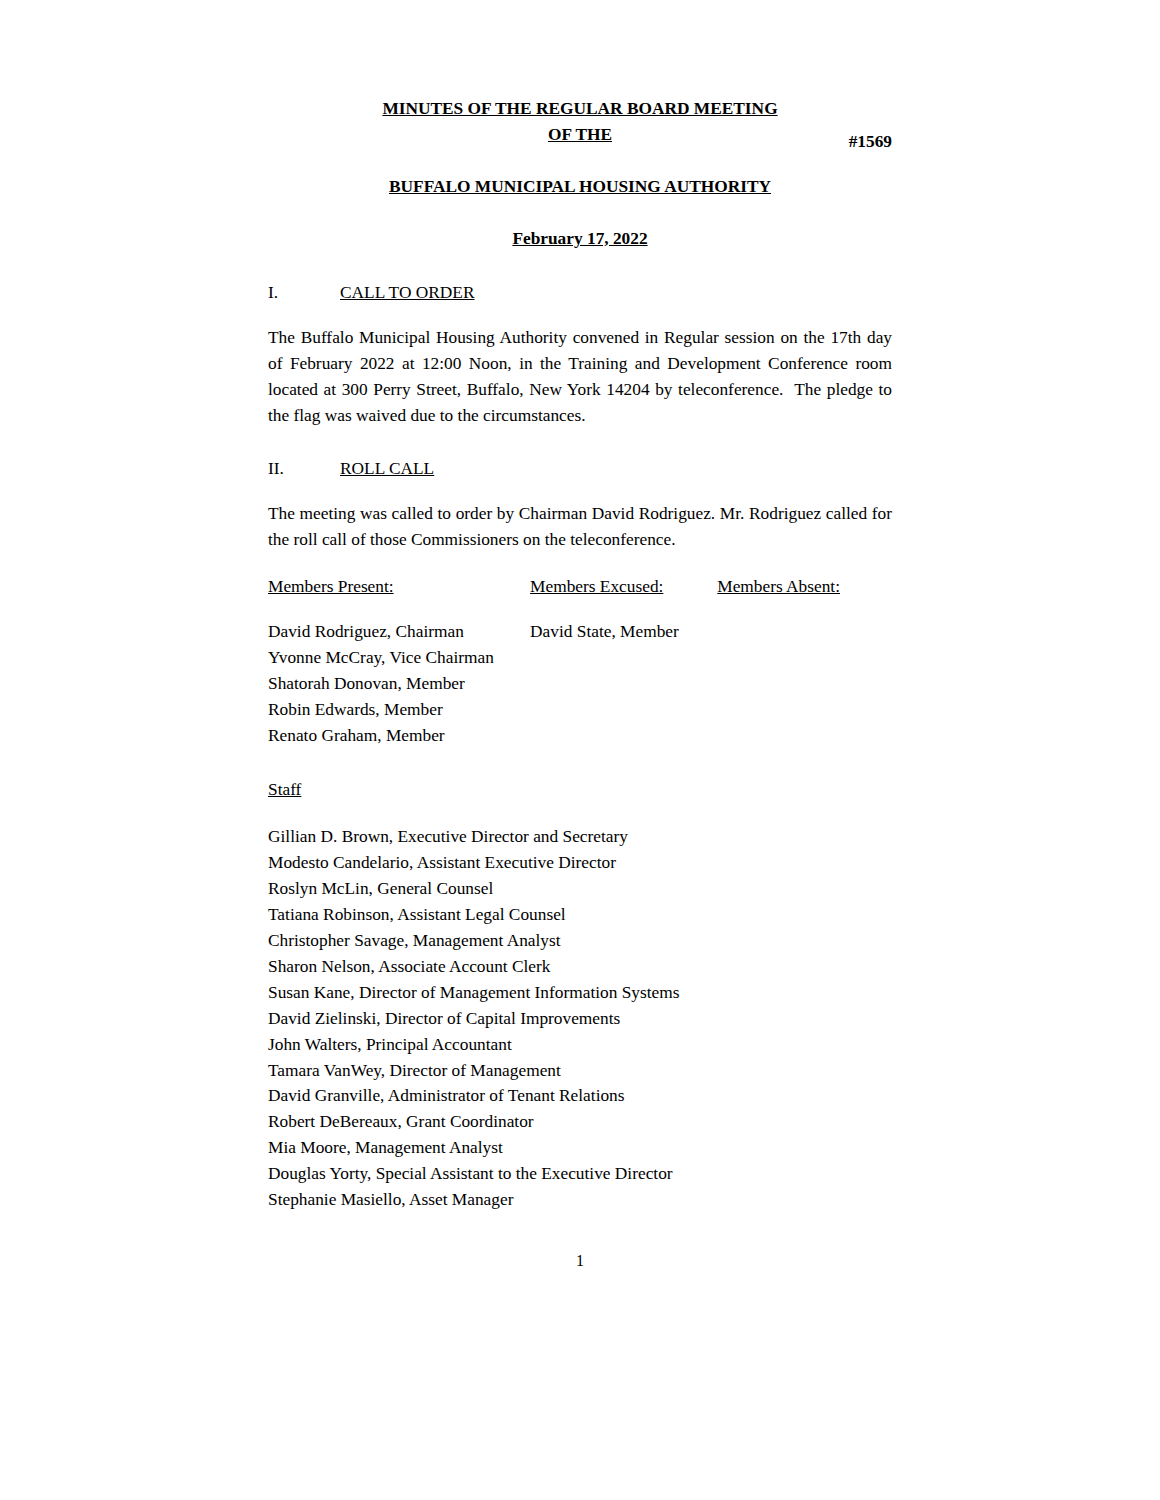MINUTES OF THE REGULAR BOARD MEETING
#1569
OF THE
BUFFALO MUNICIPAL HOUSING AUTHORITY
February 17, 2022
I. CALL TO ORDER
The Buffalo Municipal Housing Authority convened in Regular session on the 17th day of February 2022 at 12:00 Noon, in the Training and Development Conference room located at 300 Perry Street, Buffalo, New York 14204 by teleconference. The pledge to the flag was waived due to the circumstances.
II. ROLL CALL
The meeting was called to order by Chairman David Rodriguez. Mr. Rodriguez called for the roll call of those Commissioners on the teleconference.
| Members Present: | Members Excused: | Members Absent: |
| --- | --- | --- |
| David Rodriguez, Chairman Yvonne McCray, Vice Chairman Shatorah Donovan, Member Robin Edwards, Member Renato Graham, Member | David State, Member | |
Staff
Gillian D. Brown, Executive Director and Secretary
Modesto Candelario, Assistant Executive Director
Roslyn McLin, General Counsel
Tatiana Robinson, Assistant Legal Counsel
Christopher Savage, Management Analyst
Sharon Nelson, Associate Account Clerk
Susan Kane, Director of Management Information Systems
David Zielinski, Director of Capital Improvements
John Walters, Principal Accountant
Tamara VanWey, Director of Management
David Granville, Administrator of Tenant Relations
Robert DeBereaux, Grant Coordinator
Mia Moore, Management Analyst
Douglas Yorty, Special Assistant to the Executive Director
Stephanie Masiello, Asset Manager
1